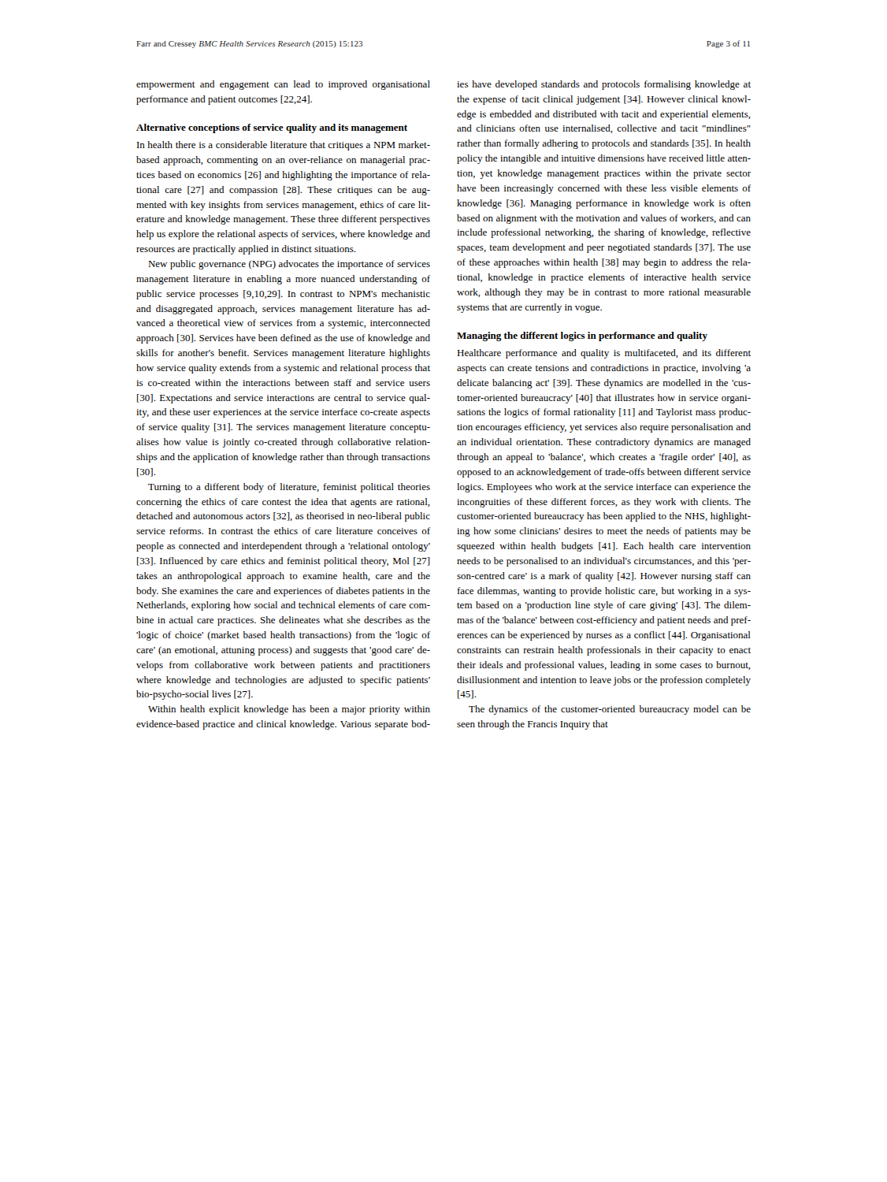Farr and Cressey BMC Health Services Research (2015) 15:123 Page 3 of 11
empowerment and engagement can lead to improved organisational performance and patient outcomes [22,24].
Alternative conceptions of service quality and its management
In health there is a considerable literature that critiques a NPM market-based approach, commenting on an over-reliance on managerial practices based on economics [26] and highlighting the importance of relational care [27] and compassion [28]. These critiques can be augmented with key insights from services management, ethics of care literature and knowledge management. These three different perspectives help us explore the relational aspects of services, where knowledge and resources are practically applied in distinct situations.
New public governance (NPG) advocates the importance of services management literature in enabling a more nuanced understanding of public service processes [9,10,29]. In contrast to NPM's mechanistic and disaggregated approach, services management literature has advanced a theoretical view of services from a systemic, interconnected approach [30]. Services have been defined as the use of knowledge and skills for another's benefit. Services management literature highlights how service quality extends from a systemic and relational process that is co-created within the interactions between staff and service users [30]. Expectations and service interactions are central to service quality, and these user experiences at the service interface co-create aspects of service quality [31]. The services management literature conceptualises how value is jointly co-created through collaborative relationships and the application of knowledge rather than through transactions [30].
Turning to a different body of literature, feminist political theories concerning the ethics of care contest the idea that agents are rational, detached and autonomous actors [32], as theorised in neo-liberal public service reforms. In contrast the ethics of care literature conceives of people as connected and interdependent through a 'relational ontology' [33]. Influenced by care ethics and feminist political theory, Mol [27] takes an anthropological approach to examine health, care and the body. She examines the care and experiences of diabetes patients in the Netherlands, exploring how social and technical elements of care combine in actual care practices. She delineates what she describes as the 'logic of choice' (market based health transactions) from the 'logic of care' (an emotional, attuning process) and suggests that 'good care' develops from collaborative work between patients and practitioners where knowledge and technologies are adjusted to specific patients' bio-psycho-social lives [27].
Within health explicit knowledge has been a major priority within evidence-based practice and clinical knowledge. Various separate bodies have developed standards and protocols formalising knowledge at the expense of tacit clinical judgement [34]. However clinical knowledge is embedded and distributed with tacit and experiential elements, and clinicians often use internalised, collective and tacit "mindlines" rather than formally adhering to protocols and standards [35]. In health policy the intangible and intuitive dimensions have received little attention, yet knowledge management practices within the private sector have been increasingly concerned with these less visible elements of knowledge [36]. Managing performance in knowledge work is often based on alignment with the motivation and values of workers, and can include professional networking, the sharing of knowledge, reflective spaces, team development and peer negotiated standards [37]. The use of these approaches within health [38] may begin to address the relational, knowledge in practice elements of interactive health service work, although they may be in contrast to more rational measurable systems that are currently in vogue.
Managing the different logics in performance and quality
Healthcare performance and quality is multifaceted, and its different aspects can create tensions and contradictions in practice, involving 'a delicate balancing act' [39]. These dynamics are modelled in the 'customer-oriented bureaucracy' [40] that illustrates how in service organisations the logics of formal rationality [11] and Taylorist mass production encourages efficiency, yet services also require personalisation and an individual orientation. These contradictory dynamics are managed through an appeal to 'balance', which creates a 'fragile order' [40], as opposed to an acknowledgement of trade-offs between different service logics. Employees who work at the service interface can experience the incongruities of these different forces, as they work with clients. The customer-oriented bureaucracy has been applied to the NHS, highlighting how some clinicians' desires to meet the needs of patients may be squeezed within health budgets [41]. Each health care intervention needs to be personalised to an individual's circumstances, and this 'person-centred care' is a mark of quality [42]. However nursing staff can face dilemmas, wanting to provide holistic care, but working in a system based on a 'production line style of care giving' [43]. The dilemmas of the 'balance' between cost-efficiency and patient needs and preferences can be experienced by nurses as a conflict [44]. Organisational constraints can restrain health professionals in their capacity to enact their ideals and professional values, leading in some cases to burnout, disillusionment and intention to leave jobs or the profession completely [45].
The dynamics of the customer-oriented bureaucracy model can be seen through the Francis Inquiry that